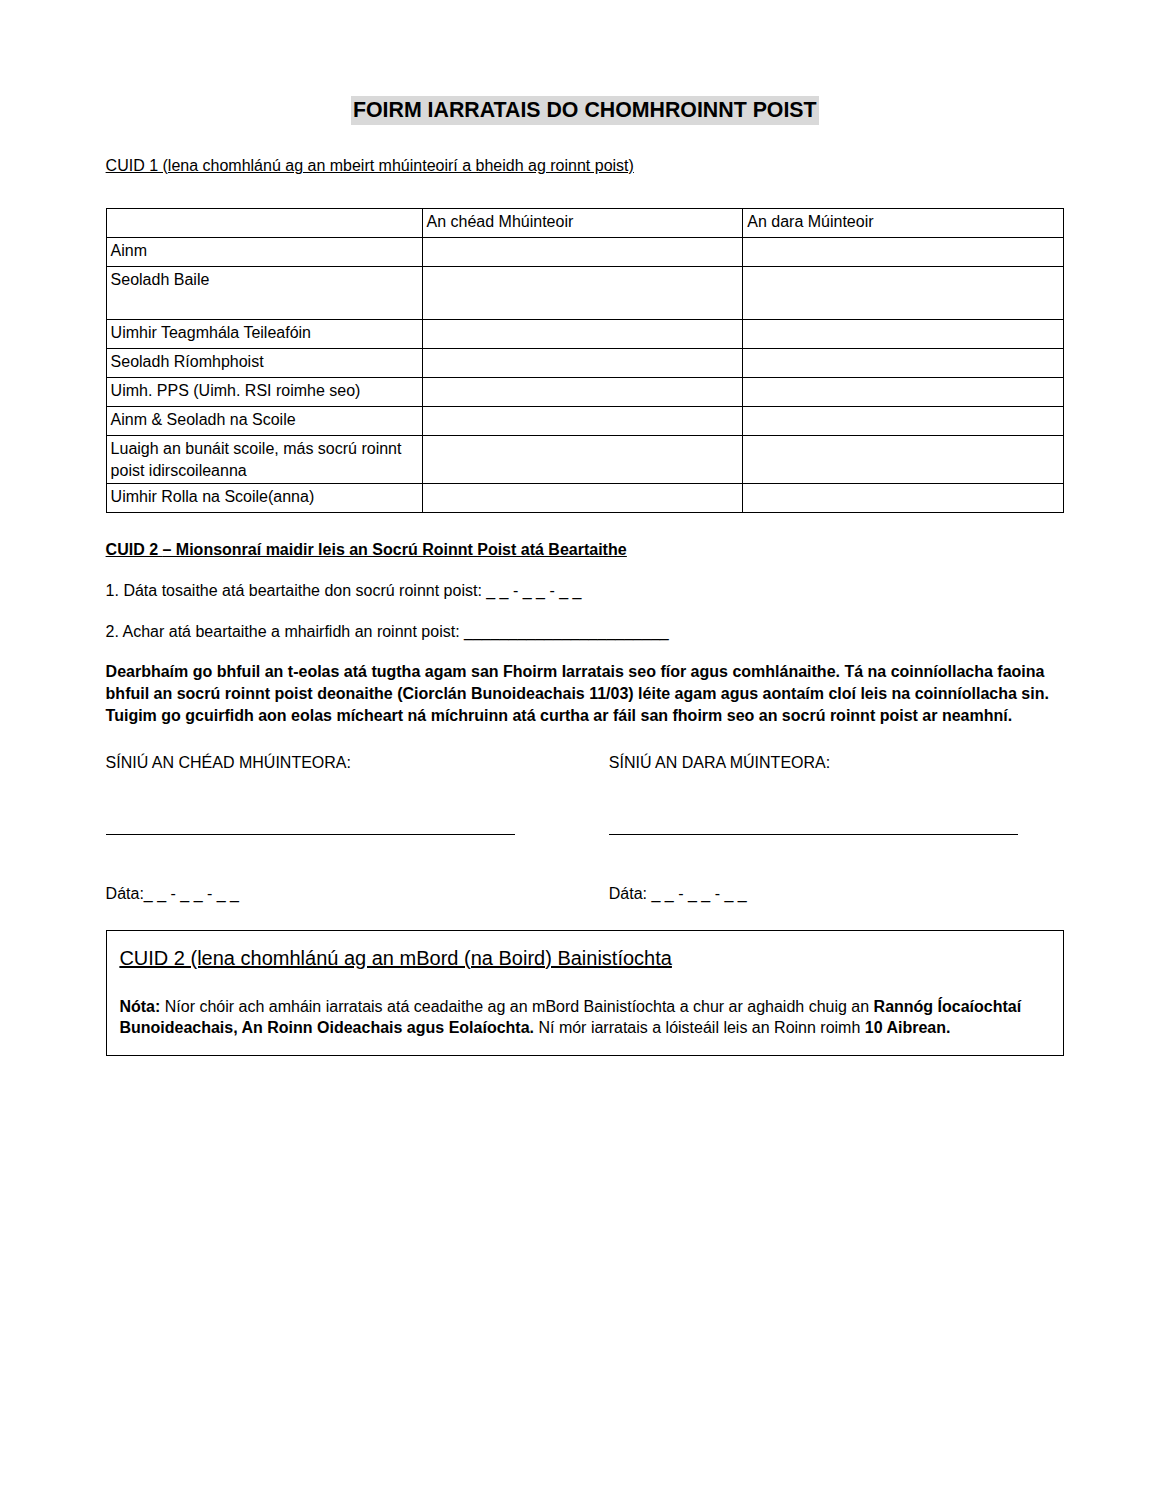FOIRM IARRATAIS DO CHOMHROINNT POIST
CUID 1 (lena chomhlánú ag an mbeirt mhúinteoirí a bheidh ag roinnt poist)
| | An chéad Mhúinteoir | An dara Múinteoir |
| Ainm | | |
| Seoladh Baile | | |
| Uimhir Teagmhála Teileafóin | | |
| Seoladh Ríomhphoist | | |
| Uimh. PPS (Uimh. RSI roimhe seo) | | |
| Ainm & Seoladh na Scoile | | |
| Luaigh an bunáit scoile, más socrú roinnt poist idirscoileanna | | |
| Uimhir Rolla na Scoile(anna) | | |
CUID 2 – Mionsonraí maidir leis an Socrú Roinnt Poist atá Beartaithe
1. Dáta tosaithe atá beartaithe don socrú roinnt poist: _ _ - _ _ - _ _
2. Achar atá beartaithe a mhairfidh an roinnt poist: _______________________
Dearbhaím go bhfuil an t-eolas atá tugtha agam san Fhoirm Iarratais seo fíor agus comhlánaithe. Tá na coinníollacha faoina bhfuil an socrú roinnt poist deonaithe (Ciorclán Bunoideachais 11/03) léite agam agus aontaím cloí leis na coinníollacha sin. Tuigim go gcuirfidh aon eolas mícheart ná míchruinn atá curtha ar fáil san fhoirm seo an socrú roinnt poist ar neamhní.
SÍNIÚ AN CHÉAD MHÚINTEORA:
SÍNIÚ AN DARA MÚINTEORA:
Dáta:_ _ - _ _ - _ _
Dáta: _ _ - _ _ - _ _
CUID 2 (lena chomhlánú ag an mBord (na Boird) Bainistíochta
Nóta: Níor chóir ach amháin iarratais atá ceadaithe ag an mBord Bainistíochta a chur ar aghaidh chuig an Rannóg Íocaíochtaí Bunoideachais, An Roinn Oideachais agus Eolaíochta. Ní mór iarratais a lóisteáil leis an Roinn roimh 10 Aibrean.